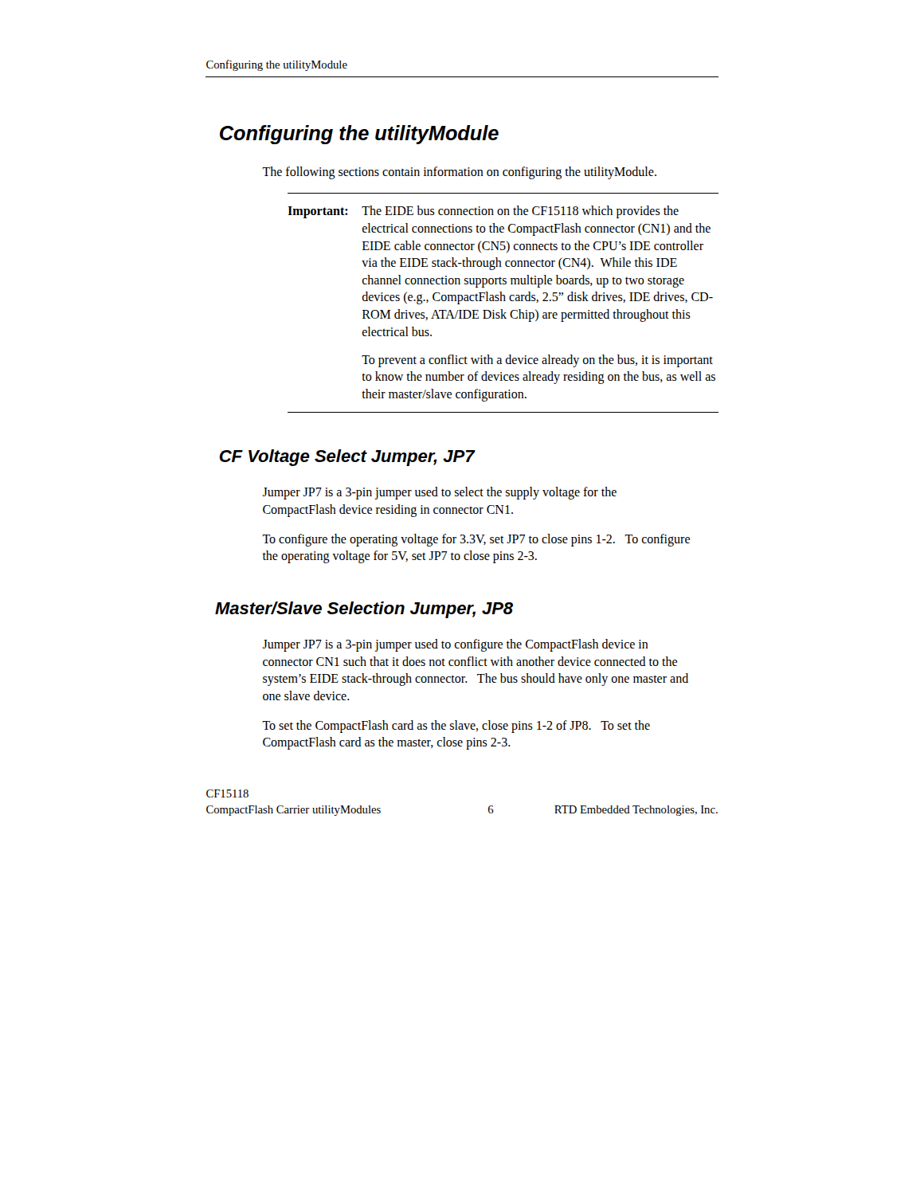Configuring the utilityModule
Configuring the utilityModule
The following sections contain information on configuring the utilityModule.
| Important: | The EIDE bus connection on the CF15118 which provides the electrical connections to the CompactFlash connector (CN1) and the EIDE cable connector (CN5) connects to the CPU’s IDE controller via the EIDE stack-through connector (CN4). While this IDE channel connection supports multiple boards, up to two storage devices (e.g., CompactFlash cards, 2.5” disk drives, IDE drives, CD-ROM drives, ATA/IDE Disk Chip) are permitted throughout this electrical bus. To prevent a conflict with a device already on the bus, it is important to know the number of devices already residing on the bus, as well as their master/slave configuration. |
CF Voltage Select Jumper, JP7
Jumper JP7 is a 3-pin jumper used to select the supply voltage for the CompactFlash device residing in connector CN1.
To configure the operating voltage for 3.3V, set JP7 to close pins 1-2. To configure the operating voltage for 5V, set JP7 to close pins 2-3.
Master/Slave Selection Jumper, JP8
Jumper JP7 is a 3-pin jumper used to configure the CompactFlash device in connector CN1 such that it does not conflict with another device connected to the system’s EIDE stack-through connector. The bus should have only one master and one slave device.
To set the CompactFlash card as the slave, close pins 1-2 of JP8. To set the CompactFlash card as the master, close pins 2-3.
CF15118
CompactFlash Carrier utilityModules 6 RTD Embedded Technologies, Inc.